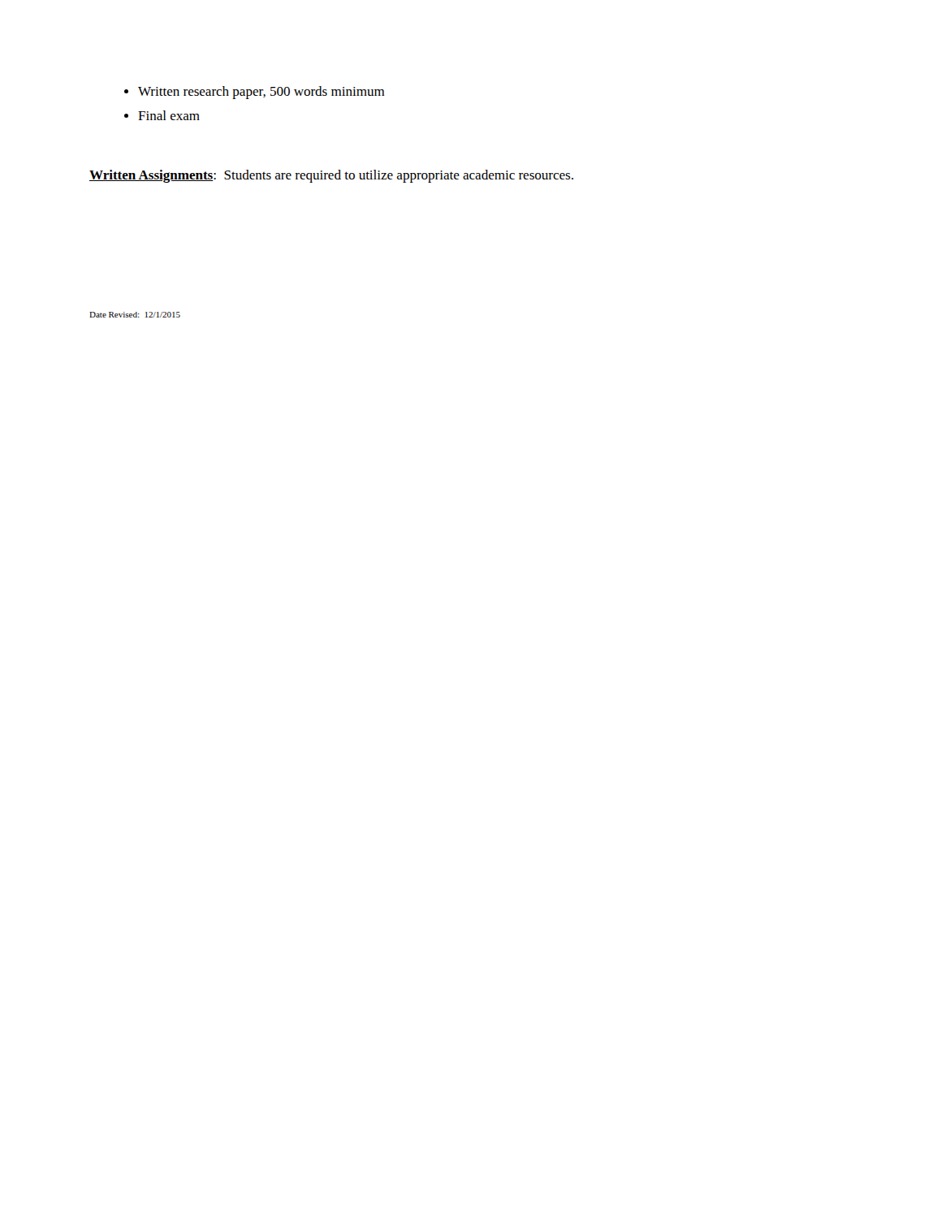Written research paper, 500 words minimum
Final exam
Written Assignments: Students are required to utilize appropriate academic resources.
Date Revised: 12/1/2015